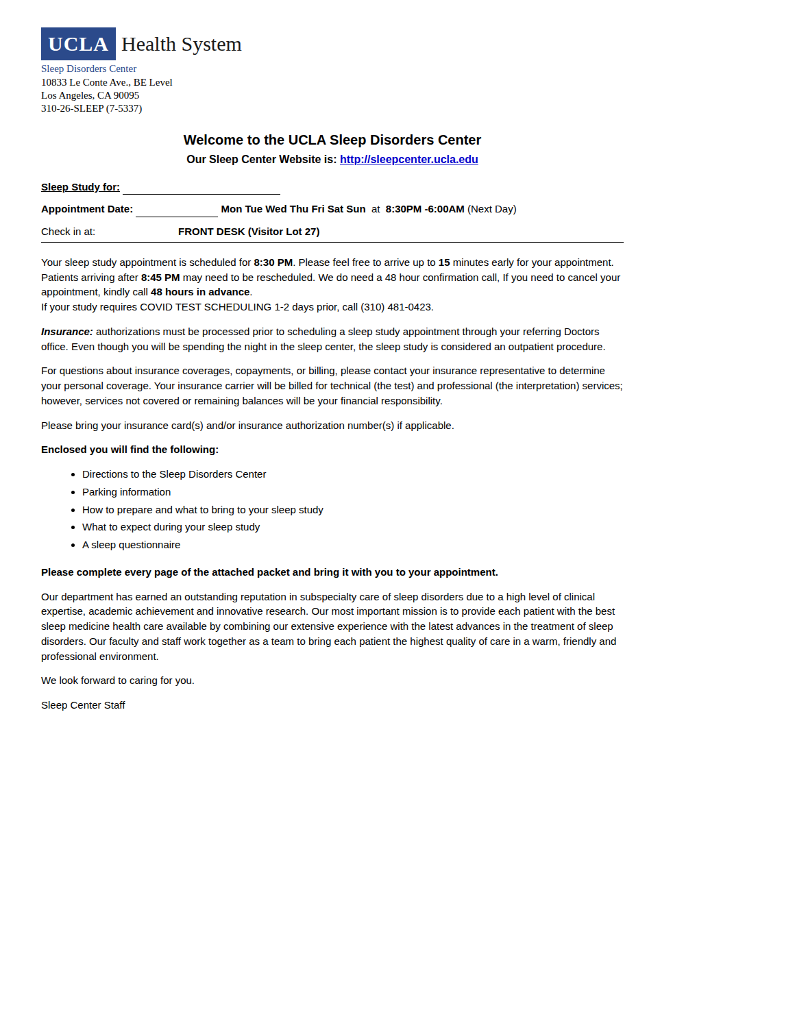UCLA Health System
Sleep Disorders Center
10833 Le Conte Ave., BE Level
Los Angeles, CA 90095
310-26-SLEEP (7-5337)
Welcome to the UCLA Sleep Disorders Center
Our Sleep Center Website is: http://sleepcenter.ucla.edu
Sleep Study for:
Appointment Date: Mon Tue Wed Thu Fri Sat Sun at 8:30PM -6:00AM (Next Day)
Check in at: FRONT DESK (Visitor Lot 27)
Your sleep study appointment is scheduled for 8:30 PM. Please feel free to arrive up to 15 minutes early for your appointment. Patients arriving after 8:45 PM may need to be rescheduled. We do need a 48 hour confirmation call, If you need to cancel your appointment, kindly call 48 hours in advance.
If your study requires COVID TEST SCHEDULING 1-2 days prior, call (310) 481-0423.
Insurance: authorizations must be processed prior to scheduling a sleep study appointment through your referring Doctors office. Even though you will be spending the night in the sleep center, the sleep study is considered an outpatient procedure.
For questions about insurance coverages, copayments, or billing, please contact your insurance representative to determine your personal coverage. Your insurance carrier will be billed for technical (the test) and professional (the interpretation) services; however, services not covered or remaining balances will be your financial responsibility.
Please bring your insurance card(s) and/or insurance authorization number(s) if applicable.
Enclosed you will find the following:
Directions to the Sleep Disorders Center
Parking information
How to prepare and what to bring to your sleep study
What to expect during your sleep study
A sleep questionnaire
Please complete every page of the attached packet and bring it with you to your appointment.
Our department has earned an outstanding reputation in subspecialty care of sleep disorders due to a high level of clinical expertise, academic achievement and innovative research. Our most important mission is to provide each patient with the best sleep medicine health care available by combining our extensive experience with the latest advances in the treatment of sleep disorders. Our faculty and staff work together as a team to bring each patient the highest quality of care in a warm, friendly and professional environment.
We look forward to caring for you.
Sleep Center Staff